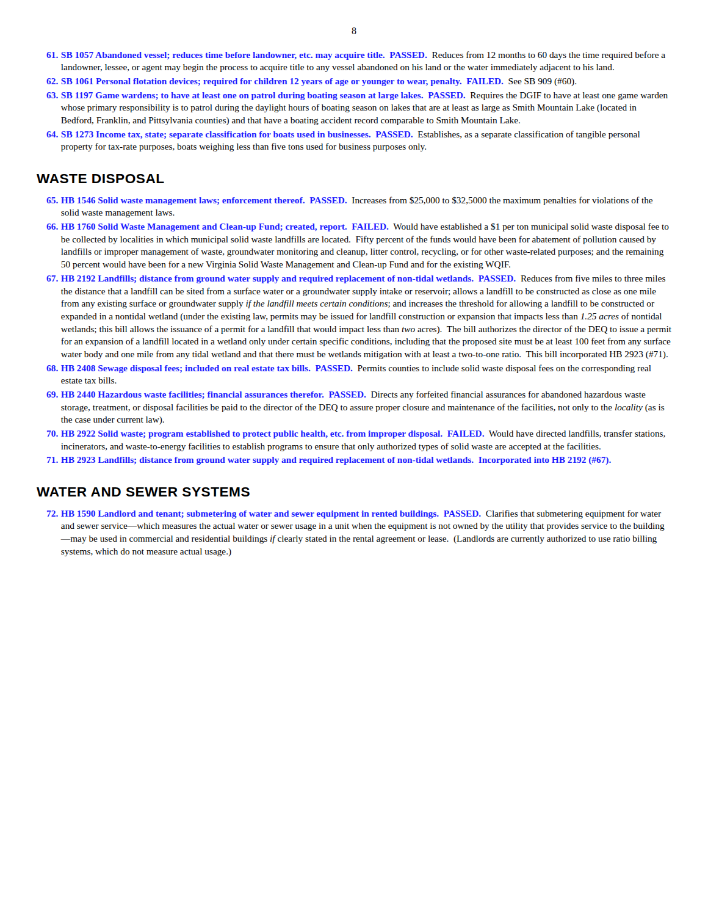8
61. SB 1057 Abandoned vessel; reduces time before landowner, etc. may acquire title. PASSED. Reduces from 12 months to 60 days the time required before a landowner, lessee, or agent may begin the process to acquire title to any vessel abandoned on his land or the water immediately adjacent to his land.
62. SB 1061 Personal flotation devices; required for children 12 years of age or younger to wear, penalty. FAILED. See SB 909 (#60).
63. SB 1197 Game wardens; to have at least one on patrol during boating season at large lakes. PASSED. Requires the DGIF to have at least one game warden whose primary responsibility is to patrol during the daylight hours of boating season on lakes that are at least as large as Smith Mountain Lake (located in Bedford, Franklin, and Pittsylvania counties) and that have a boating accident record comparable to Smith Mountain Lake.
64. SB 1273 Income tax, state; separate classification for boats used in businesses. PASSED. Establishes, as a separate classification of tangible personal property for tax-rate purposes, boats weighing less than five tons used for business purposes only.
WASTE DISPOSAL
65. HB 1546 Solid waste management laws; enforcement thereof. PASSED. Increases from $25,000 to $32,5000 the maximum penalties for violations of the solid waste management laws.
66. HB 1760 Solid Waste Management and Clean-up Fund; created, report. FAILED. Would have established a $1 per ton municipal solid waste disposal fee to be collected by localities in which municipal solid waste landfills are located. Fifty percent of the funds would have been for abatement of pollution caused by landfills or improper management of waste, groundwater monitoring and cleanup, litter control, recycling, or for other waste-related purposes; and the remaining 50 percent would have been for a new Virginia Solid Waste Management and Clean-up Fund and for the existing WQIF.
67. HB 2192 Landfills; distance from ground water supply and required replacement of non-tidal wetlands. PASSED. Reduces from five miles to three miles the distance that a landfill can be sited from a surface water or a groundwater supply intake or reservoir; allows a landfill to be constructed as close as one mile from any existing surface or groundwater supply if the landfill meets certain conditions; and increases the threshold for allowing a landfill to be constructed or expanded in a nontidal wetland (under the existing law, permits may be issued for landfill construction or expansion that impacts less than 1.25 acres of nontidal wetlands; this bill allows the issuance of a permit for a landfill that would impact less than two acres). The bill authorizes the director of the DEQ to issue a permit for an expansion of a landfill located in a wetland only under certain specific conditions, including that the proposed site must be at least 100 feet from any surface water body and one mile from any tidal wetland and that there must be wetlands mitigation with at least a two-to-one ratio. This bill incorporated HB 2923 (#71).
68. HB 2408 Sewage disposal fees; included on real estate tax bills. PASSED. Permits counties to include solid waste disposal fees on the corresponding real estate tax bills.
69. HB 2440 Hazardous waste facilities; financial assurances therefor. PASSED. Directs any forfeited financial assurances for abandoned hazardous waste storage, treatment, or disposal facilities be paid to the director of the DEQ to assure proper closure and maintenance of the facilities, not only to the locality (as is the case under current law).
70. HB 2922 Solid waste; program established to protect public health, etc. from improper disposal. FAILED. Would have directed landfills, transfer stations, incinerators, and waste-to-energy facilities to establish programs to ensure that only authorized types of solid waste are accepted at the facilities.
71. HB 2923 Landfills; distance from ground water supply and required replacement of non-tidal wetlands. Incorporated into HB 2192 (#67).
WATER AND SEWER SYSTEMS
72. HB 1590 Landlord and tenant; submetering of water and sewer equipment in rented buildings. PASSED. Clarifies that submetering equipment for water and sewer service—which measures the actual water or sewer usage in a unit when the equipment is not owned by the utility that provides service to the building—may be used in commercial and residential buildings if clearly stated in the rental agreement or lease. (Landlords are currently authorized to use ratio billing systems, which do not measure actual usage.)